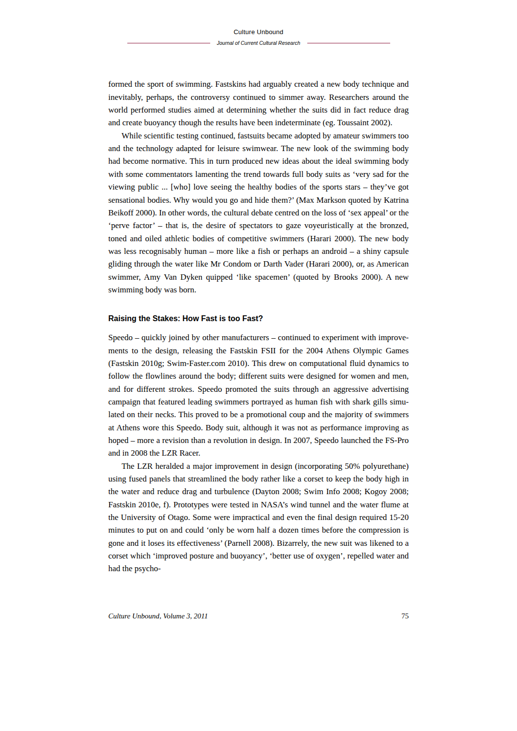Culture Unbound
Journal of Current Cultural Research
formed the sport of swimming. Fastskins had arguably created a new body technique and inevitably, perhaps, the controversy continued to simmer away. Researchers around the world performed studies aimed at determining whether the suits did in fact reduce drag and create buoyancy though the results have been indeterminate (eg. Toussaint 2002).
While scientific testing continued, fastsuits became adopted by amateur swimmers too and the technology adapted for leisure swimwear. The new look of the swimming body had become normative. This in turn produced new ideas about the ideal swimming body with some commentators lamenting the trend towards full body suits as ‘very sad for the viewing public ... [who] love seeing the healthy bodies of the sports stars – they’ve got sensational bodies. Why would you go and hide them?’ (Max Markson quoted by Katrina Beikoff 2000). In other words, the cultural debate centred on the loss of ‘sex appeal’ or the ‘perve factor’ – that is, the desire of spectators to gaze voyeuristically at the bronzed, toned and oiled athletic bodies of competitive swimmers (Harari 2000). The new body was less recognisably human – more like a fish or perhaps an android – a shiny capsule gliding through the water like Mr Condom or Darth Vader (Harari 2000), or, as American swimmer, Amy Van Dyken quipped ‘like spacemen’ (quoted by Brooks 2000). A new swimming body was born.
Raising the Stakes: How Fast is too Fast?
Speedo – quickly joined by other manufacturers – continued to experiment with improvements to the design, releasing the Fastskin FSII for the 2004 Athens Olympic Games (Fastskin 2010g; Swim-Faster.com 2010). This drew on computational fluid dynamics to follow the flowlines around the body; different suits were designed for women and men, and for different strokes. Speedo promoted the suits through an aggressive advertising campaign that featured leading swimmers portrayed as human fish with shark gills simulated on their necks. This proved to be a promotional coup and the majority of swimmers at Athens wore this Speedo. Body suit, although it was not as performance improving as hoped – more a revision than a revolution in design. In 2007, Speedo launched the FS-Pro and in 2008 the LZR Racer.
The LZR heralded a major improvement in design (incorporating 50% polyurethane) using fused panels that streamlined the body rather like a corset to keep the body high in the water and reduce drag and turbulence (Dayton 2008; Swim Info 2008; Kogoy 2008; Fastskin 2010e, f). Prototypes were tested in NASA’s wind tunnel and the water flume at the University of Otago. Some were impractical and even the final design required 15-20 minutes to put on and could ‘only be worn half a dozen times before the compression is gone and it loses its effectiveness’ (Parnell 2008). Bizarrely, the new suit was likened to a corset which ‘improved posture and buoyancy’, ‘better use of oxygen’, repelled water and had the psycho-
Culture Unbound, Volume 3, 2011 75